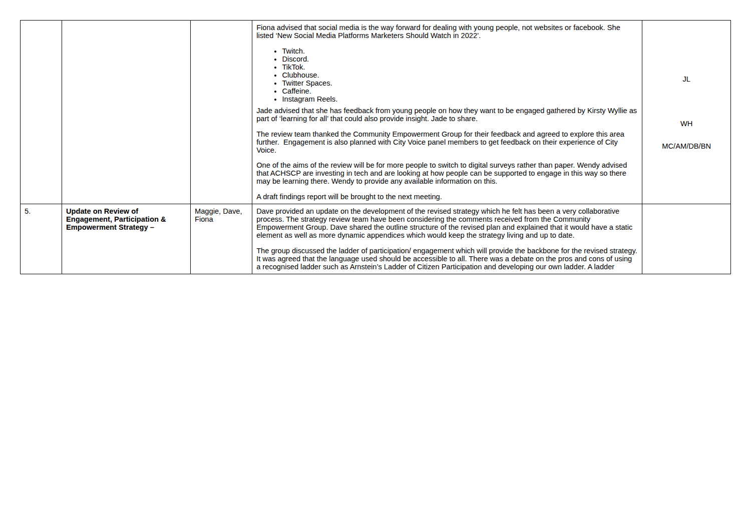| | | | Fiona advised that social media is the way forward for dealing with young people, not websites or facebook. She listed ‘New Social Media Platforms Marketers Should Watch in 2022’. Twitch. Discord. TikTok. Clubhouse. Twitter Spaces. Caffeine. Instagram Reels. Jade advised that she has feedback from young people on how they want to be engaged gathered by Kirsty Wyllie as part of ‘learning for all’ that could also provide insight. Jade to share. The review team thanked the Community Empowerment Group for their feedback and agreed to explore this area further. Engagement is also planned with City Voice panel members to get feedback on their experience of City Voice. One of the aims of the review will be for more people to switch to digital surveys rather than paper. Wendy advised that ACHSCP are investing in tech and are looking at how people can be supported to engage in this way so there may be learning there. Wendy to provide any available information on this. A draft findings report will be brought to the next meeting. | JL WH MC/AM/DB/BN |
| 5. | Update on Review of Engagement, Participation & Empowerment Strategy – | Maggie, Dave, Fiona | Dave provided an update on the development of the revised strategy which he felt has been a very collaborative process. The strategy review team have been considering the comments received from the Community Empowerment Group. Dave shared the outline structure of the revised plan and explained that it would have a static element as well as more dynamic appendices which would keep the strategy living and up to date. The group discussed the ladder of participation/ engagement which will provide the backbone for the revised strategy. It was agreed that the language used should be accessible to all. There was a debate on the pros and cons of using a recognised ladder such as Arnstein’s Ladder of Citizen Participation and developing our own ladder. A ladder | |